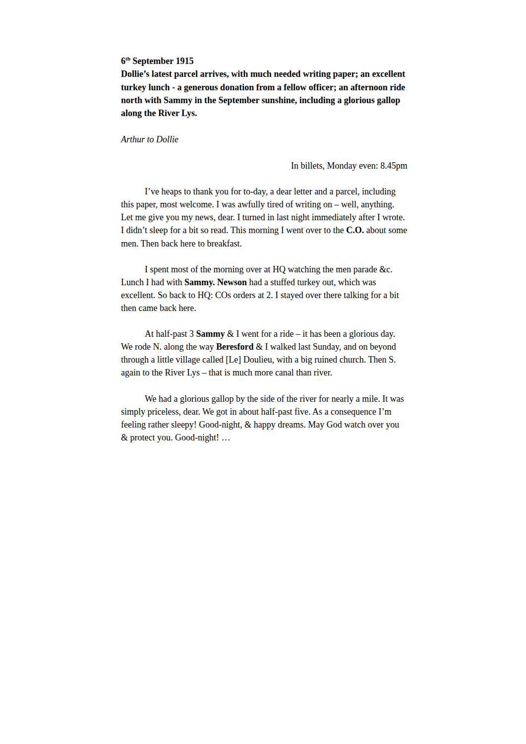6th September 1915 Dollie’s latest parcel arrives, with much needed writing paper; an excellent turkey lunch - a generous donation from a fellow officer; an afternoon ride north with Sammy in the September sunshine, including a glorious gallop along the River Lys.
Arthur to Dollie
In billets, Monday even: 8.45pm
I’ve heaps to thank you for to-day, a dear letter and a parcel, including this paper, most welcome. I was awfully tired of writing on – well, anything. Let me give you my news, dear. I turned in last night immediately after I wrote. I didn’t sleep for a bit so read. This morning I went over to the C.O. about some men. Then back here to breakfast.
I spent most of the morning over at HQ watching the men parade &c. Lunch I had with Sammy. Newson had a stuffed turkey out, which was excellent. So back to HQ: COs orders at 2. I stayed over there talking for a bit then came back here.
At half-past 3 Sammy & I went for a ride – it has been a glorious day. We rode N. along the way Beresford & I walked last Sunday, and on beyond through a little village called [Le] Doulieu, with a big ruined church. Then S. again to the River Lys – that is much more canal than river.
We had a glorious gallop by the side of the river for nearly a mile. It was simply priceless, dear. We got in about half-past five. As a consequence I’m feeling rather sleepy! Good-night, & happy dreams. May God watch over you & protect you. Good-night! …